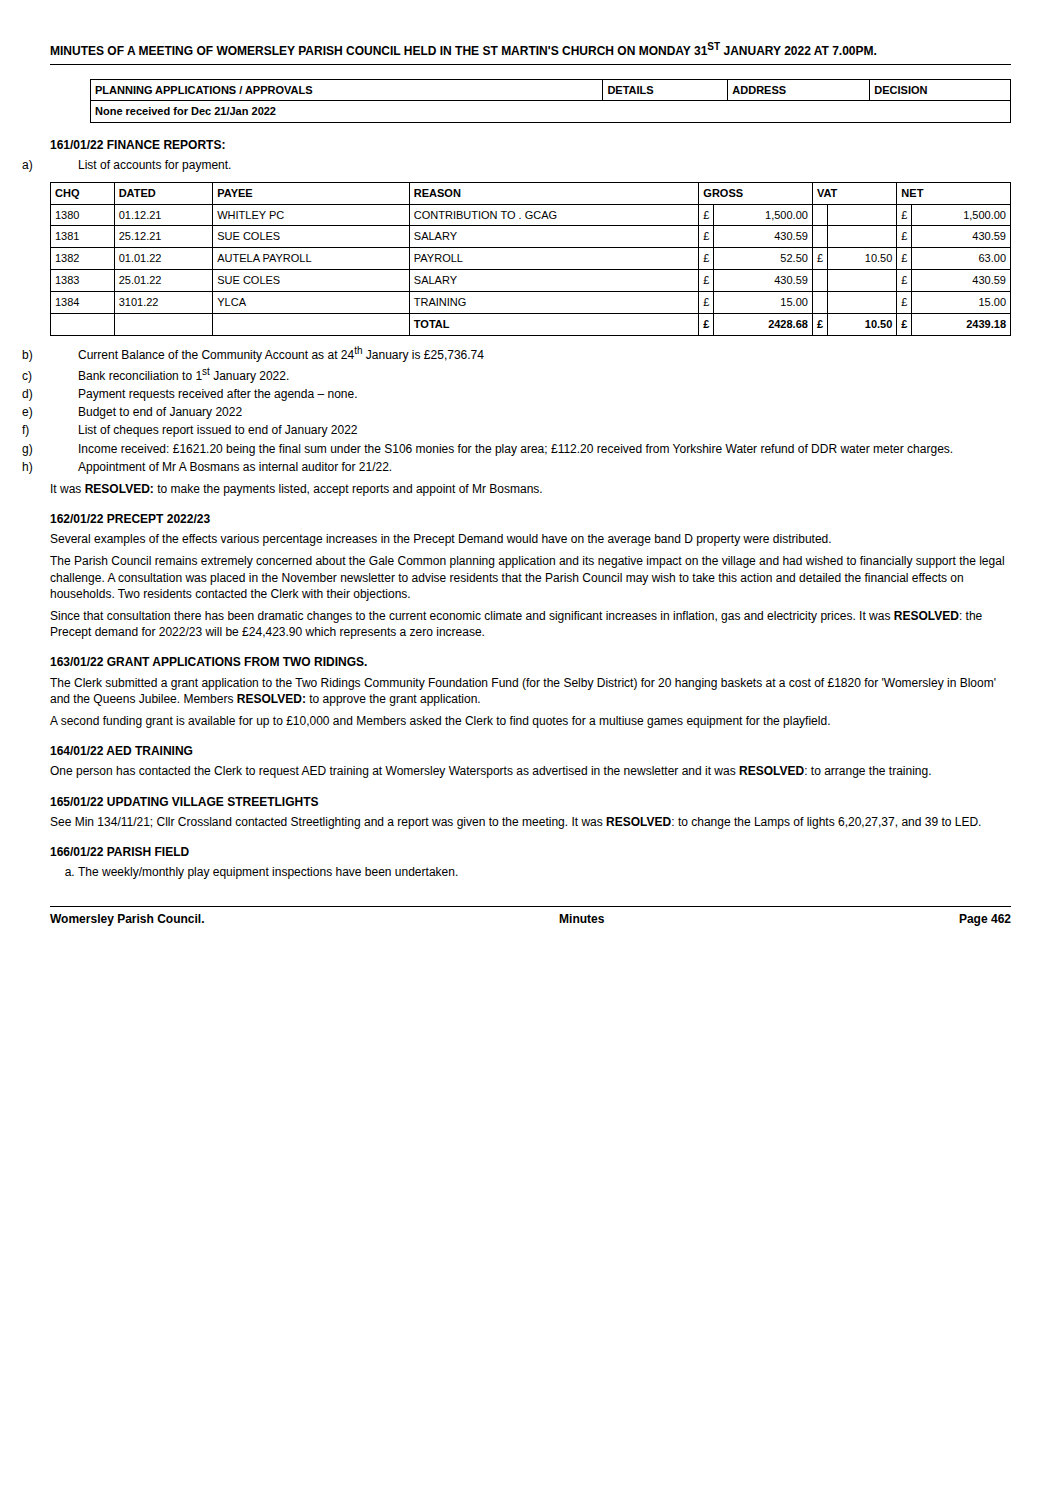Minutes of a Meeting of Womersley Parish Council Held in the St Martin's Church on Monday 31st January 2022 at 7.00pm.
| PLANNING APPLICATIONS / APPROVALS | DETAILS | ADDRESS | DECISION |
| --- | --- | --- | --- |
| None received for Dec 21/Jan 2022 |
161/01/22 FINANCE REPORTS:
a) List of accounts for payment.
| CHQ | DATED | PAYEE | REASON | GROSS | VAT | NET |
| --- | --- | --- | --- | --- | --- | --- |
| 1380 | 01.12.21 | WHITLEY PC | CONTRIBUTION TO . GCAG | £ | 1,500.00 | | | £ | 1,500.00 |
| 1381 | 25.12.21 | SUE COLES | SALARY | £ | 430.59 | | | £ | 430.59 |
| 1382 | 01.01.22 | AUTELA PAYROLL | PAYROLL | £ | 52.50 | £ | 10.50 | £ | 63.00 |
| 1383 | 25.01.22 | SUE COLES | SALARY | £ | 430.59 | | | £ | 430.59 |
| 1384 | 3101.22 | YLCA | TRAINING | £ | 15.00 | | | £ | 15.00 |
| | | | TOTAL | £ | 2428.68 | £ | 10.50 | £ | 2439.18 |
b) Current Balance of the Community Account as at 24th January is £25,736.74
c) Bank reconciliation to 1st January 2022.
d) Payment requests received after the agenda – none.
e) Budget to end of January 2022
f) List of cheques report issued to end of January 2022
g) Income received: £1621.20 being the final sum under the S106 monies for the play area; £112.20 received from Yorkshire Water refund of DDR water meter charges.
h) Appointment of Mr A Bosmans as internal auditor for 21/22.
It was RESOLVED: to make the payments listed, accept reports and appoint of Mr Bosmans.
162/01/22 PRECEPT 2022/23
Several examples of the effects various percentage increases in the Precept Demand would have on the average band D property were distributed.
The Parish Council remains extremely concerned about the Gale Common planning application and its negative impact on the village and had wished to financially support the legal challenge. A consultation was placed in the November newsletter to advise residents that the Parish Council may wish to take this action and detailed the financial effects on households. Two residents contacted the Clerk with their objections.
Since that consultation there has been dramatic changes to the current economic climate and significant increases in inflation, gas and electricity prices. It was RESOLVED: the Precept demand for 2022/23 will be £24,423.90 which represents a zero increase.
163/01/22 GRANT APPLICATIONS FROM TWO RIDINGS.
The Clerk submitted a grant application to the Two Ridings Community Foundation Fund (for the Selby District) for 20 hanging baskets at a cost of £1820 for 'Womersley in Bloom' and the Queens Jubilee. Members RESOLVED: to approve the grant application.
A second funding grant is available for up to £10,000 and Members asked the Clerk to find quotes for a multiuse games equipment for the playfield.
164/01/22 AED TRAINING
One person has contacted the Clerk to request AED training at Womersley Watersports as advertised in the newsletter and it was RESOLVED: to arrange the training.
165/01/22 UPDATING VILLAGE STREETLIGHTS
See Min 134/11/21; Cllr Crossland contacted Streetlighting and a report was given to the meeting. It was RESOLVED: to change the Lamps of lights 6,20,27,37, and 39 to LED.
166/01/22 PARISH FIELD
The weekly/monthly play equipment inspections have been undertaken.
Womersley Parish Council. Minutes Page 462